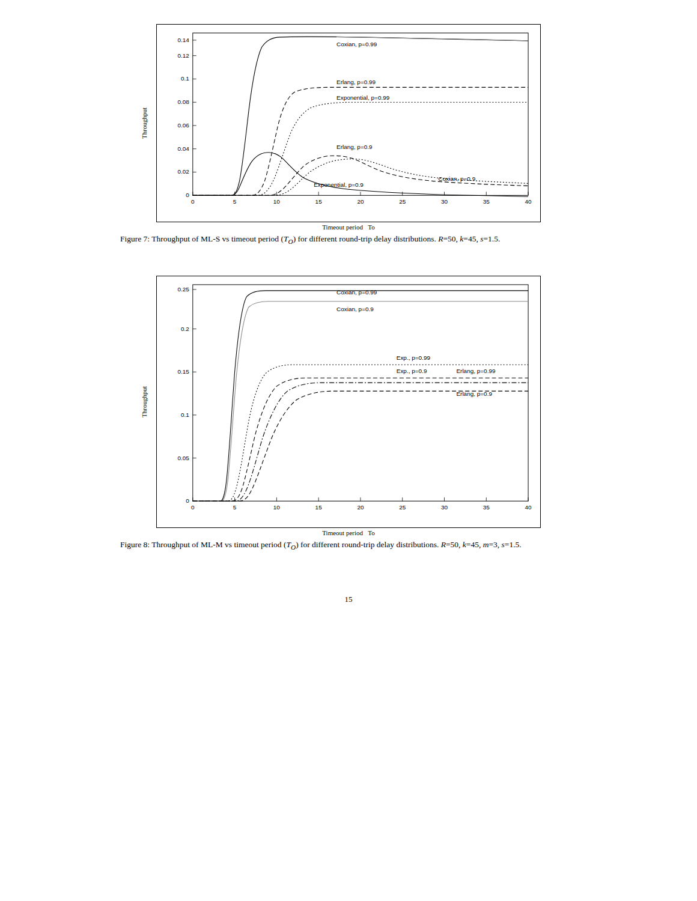Throughput 0 0.02 0.04 0.06 0.08 0.1 0.12 0.14 0 5 10 15 20 25 30 35 40 Coxian, p=0.99 Erlang, p=0.99 Exponential, p=0.99 Erlang, p=0.9 Coxian, p=0.9 Exponential, p=0.9
Timeout period To
Figure 7: Throughput of ML-S vs timeout period (TO) for different round-trip delay distributions. R=50, k=45, s=1.5.
Throughput 0 0.05 0.1 0.15 0.2 0.25 0 5 10 15 20 25 30 35 40 Coxian, p=0.99 Coxian, p=0.9 Exp., p=0.99 Exp., p=0.9 Erlang, p=0.99 Erlang, p=0.9
Timeout period To
Figure 8: Throughput of ML-M vs timeout period (TO) for different round-trip delay distributions. R=50, k=45, m=3, s=1.5.
15